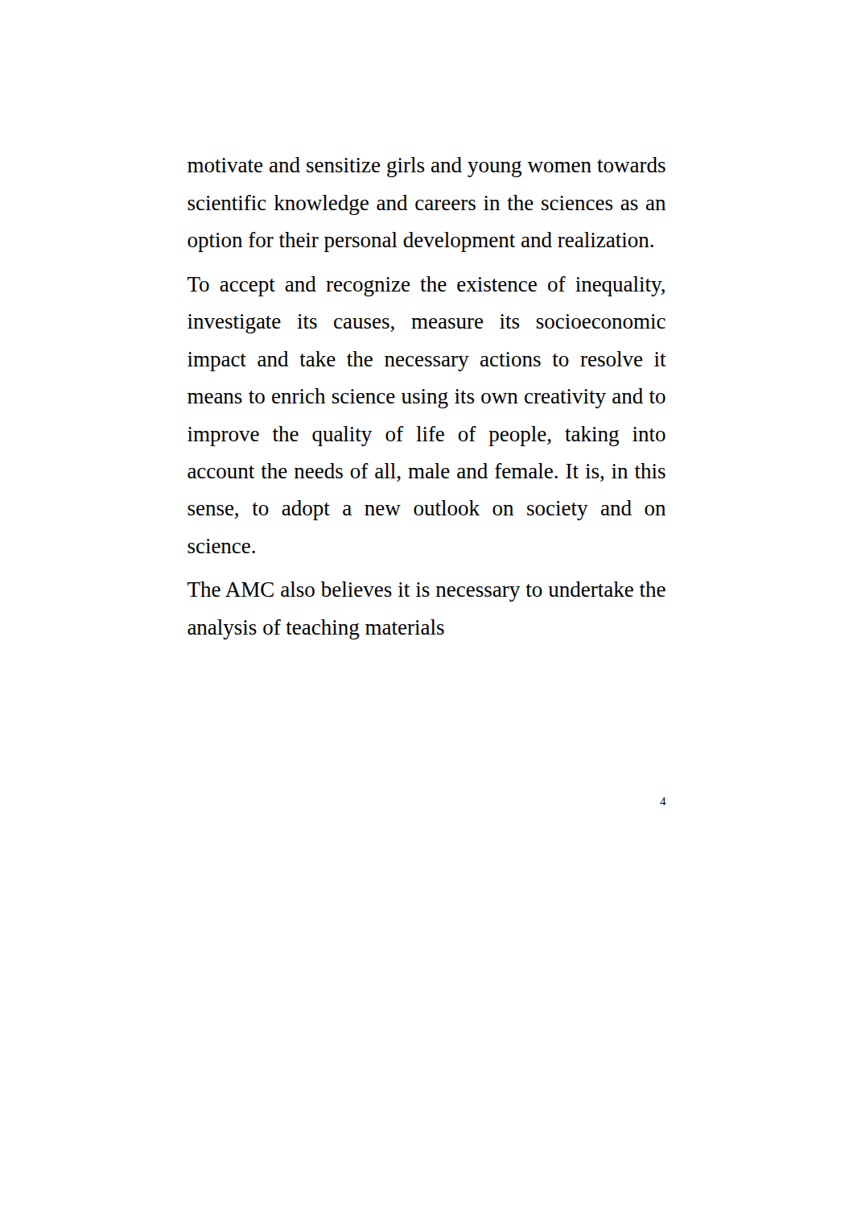motivate and sensitize girls and young women towards scientific knowledge and careers in the sciences as an option for their personal development and realization.
To accept and recognize the existence of inequality, investigate its causes, measure its socioeconomic impact and take the necessary actions to resolve it means to enrich science using its own creativity and to improve the quality of life of people, taking into account the needs of all, male and female. It is, in this sense, to adopt a new outlook on society and on science.
The AMC also believes it is necessary to undertake the analysis of teaching materials
4